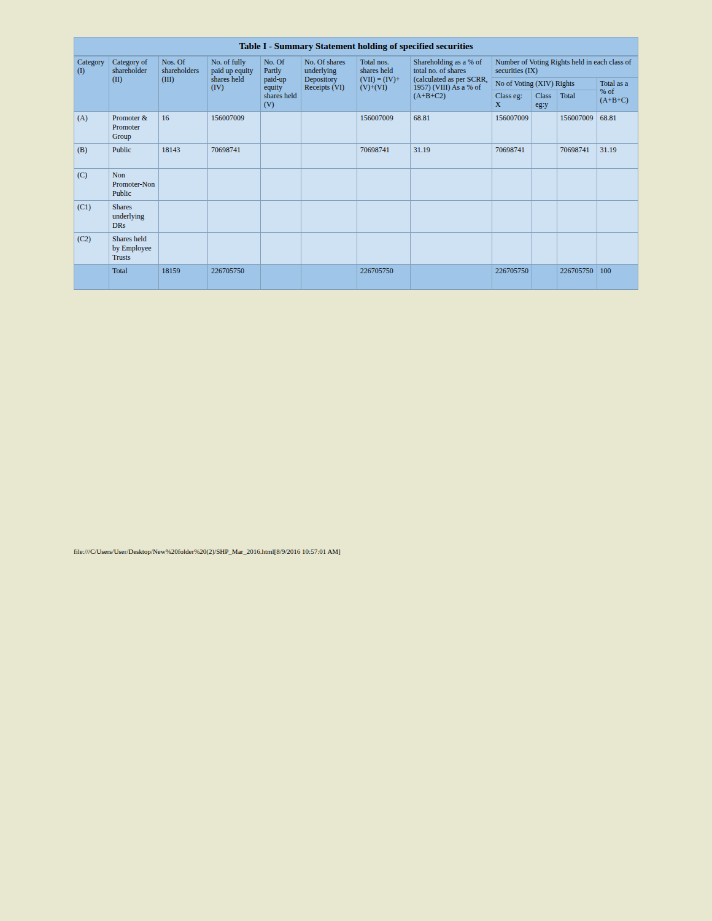Table I - Summary Statement holding of specified securities
| Category (I) | Category of shareholder (II) | Nos. Of shareholders (III) | No. of fully paid up equity shares held (IV) | No. Of Partly paid-up equity shares held (V) | No. Of shares underlying Depository Receipts (VI) | Total nos. shares held (VII) = (IV)+(V)+(VI) | Shareholding as a % of total no. of shares (calculated as per SCRR, 1957) (VIII) As a % of (A+B+C2) | Number of Voting Rights held in each class of securities (IX) |
| --- | --- | --- | --- | --- | --- | --- | --- | --- |
| No of Voting (XIV) Rights | Total as a % of (A+B+C) |
| Class eg: X | Class eg:y | Total |
| (A) | Promoter & Promoter Group | 16 | 156007009 | | | 156007009 | 68.81 | 156007009 | | 156007009 | 68.81 |
| (B) | Public | 18143 | 70698741 | | | 70698741 | 31.19 | 70698741 | | 70698741 | 31.19 |
| (C) | Non Promoter-Non Public | | | | | | | | | | |
| (C1) | Shares underlying DRs | | | | | | | | | | |
| (C2) | Shares held by Employee Trusts | | | | | | | | | | |
| | Total | 18159 | 226705750 | | | 226705750 | | 226705750 | | 226705750 | 100 |
file:///C/Users/User/Desktop/New%20folder%20(2)/SHP_Mar_2016.html[8/9/2016 10:57:01 AM]